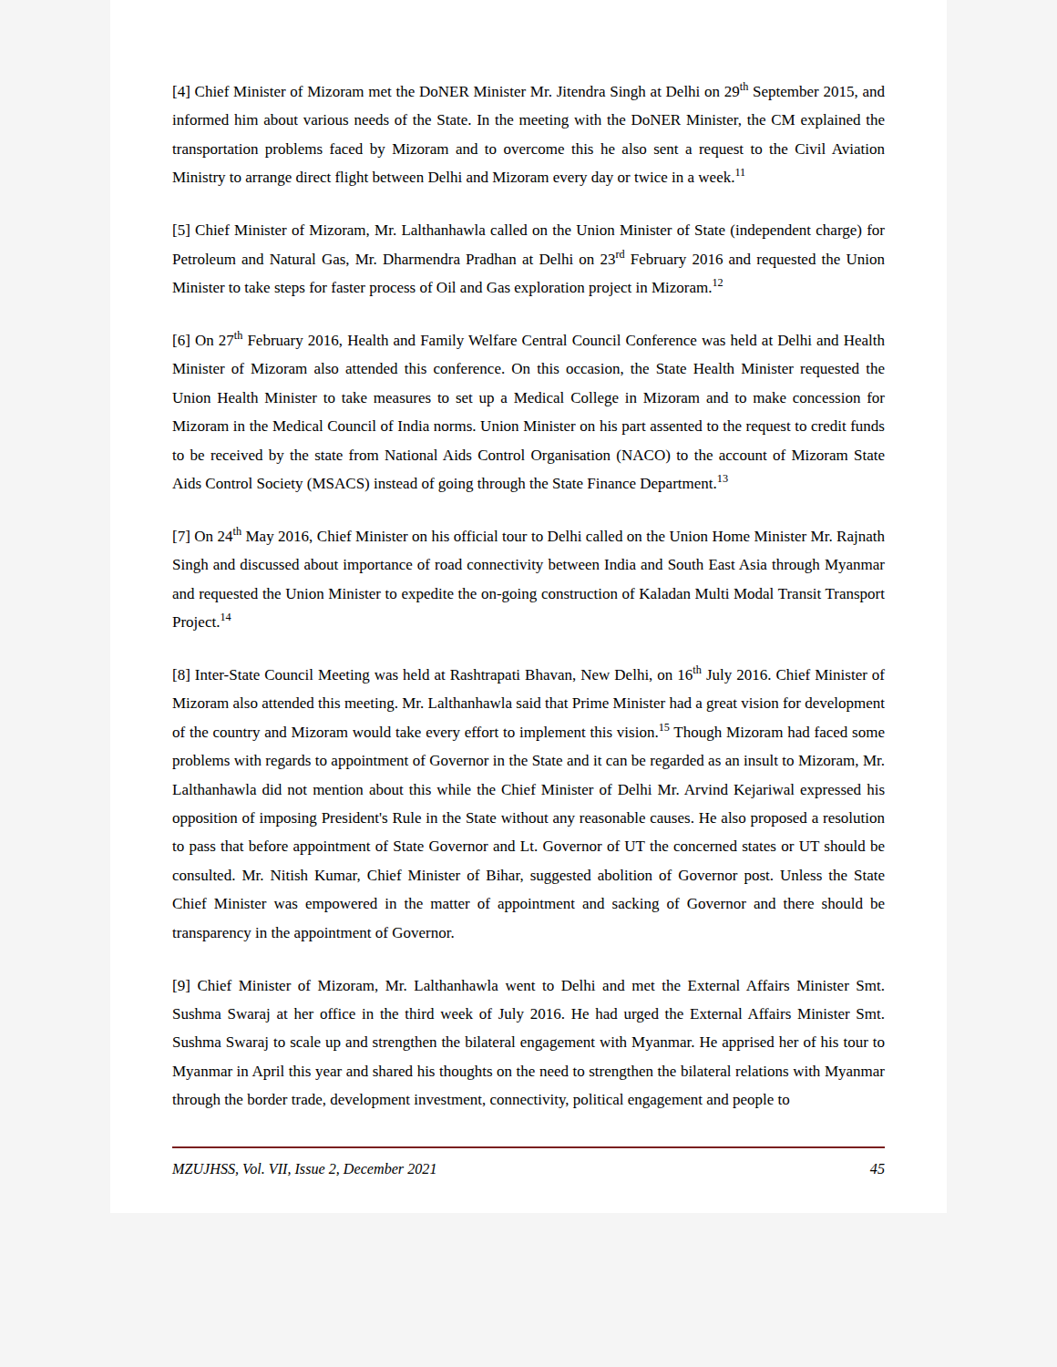[4] Chief Minister of Mizoram met the DoNER Minister Mr. Jitendra Singh at Delhi on 29th September 2015, and informed him about various needs of the State. In the meeting with the DoNER Minister, the CM explained the transportation problems faced by Mizoram and to overcome this he also sent a request to the Civil Aviation Ministry to arrange direct flight between Delhi and Mizoram every day or twice in a week.11
[5] Chief Minister of Mizoram, Mr. Lalthanhawla called on the Union Minister of State (independent charge) for Petroleum and Natural Gas, Mr. Dharmendra Pradhan at Delhi on 23rd February 2016 and requested the Union Minister to take steps for faster process of Oil and Gas exploration project in Mizoram.12
[6] On 27th February 2016, Health and Family Welfare Central Council Conference was held at Delhi and Health Minister of Mizoram also attended this conference. On this occasion, the State Health Minister requested the Union Health Minister to take measures to set up a Medical College in Mizoram and to make concession for Mizoram in the Medical Council of India norms. Union Minister on his part assented to the request to credit funds to be received by the state from National Aids Control Organisation (NACO) to the account of Mizoram State Aids Control Society (MSACS) instead of going through the State Finance Department.13
[7] On 24th May 2016, Chief Minister on his official tour to Delhi called on the Union Home Minister Mr. Rajnath Singh and discussed about importance of road connectivity between India and South East Asia through Myanmar and requested the Union Minister to expedite the on-going construction of Kaladan Multi Modal Transit Transport Project.14
[8] Inter-State Council Meeting was held at Rashtrapati Bhavan, New Delhi, on 16th July 2016. Chief Minister of Mizoram also attended this meeting. Mr. Lalthanhawla said that Prime Minister had a great vision for development of the country and Mizoram would take every effort to implement this vision.15 Though Mizoram had faced some problems with regards to appointment of Governor in the State and it can be regarded as an insult to Mizoram, Mr. Lalthanhawla did not mention about this while the Chief Minister of Delhi Mr. Arvind Kejariwal expressed his opposition of imposing President's Rule in the State without any reasonable causes. He also proposed a resolution to pass that before appointment of State Governor and Lt. Governor of UT the concerned states or UT should be consulted. Mr. Nitish Kumar, Chief Minister of Bihar, suggested abolition of Governor post. Unless the State Chief Minister was empowered in the matter of appointment and sacking of Governor and there should be transparency in the appointment of Governor.
[9] Chief Minister of Mizoram, Mr. Lalthanhawla went to Delhi and met the External Affairs Minister Smt. Sushma Swaraj at her office in the third week of July 2016. He had urged the External Affairs Minister Smt. Sushma Swaraj to scale up and strengthen the bilateral engagement with Myanmar. He apprised her of his tour to Myanmar in April this year and shared his thoughts on the need to strengthen the bilateral relations with Myanmar through the border trade, development investment, connectivity, political engagement and people to
MZUJHSS, Vol. VII, Issue 2, December 2021 45